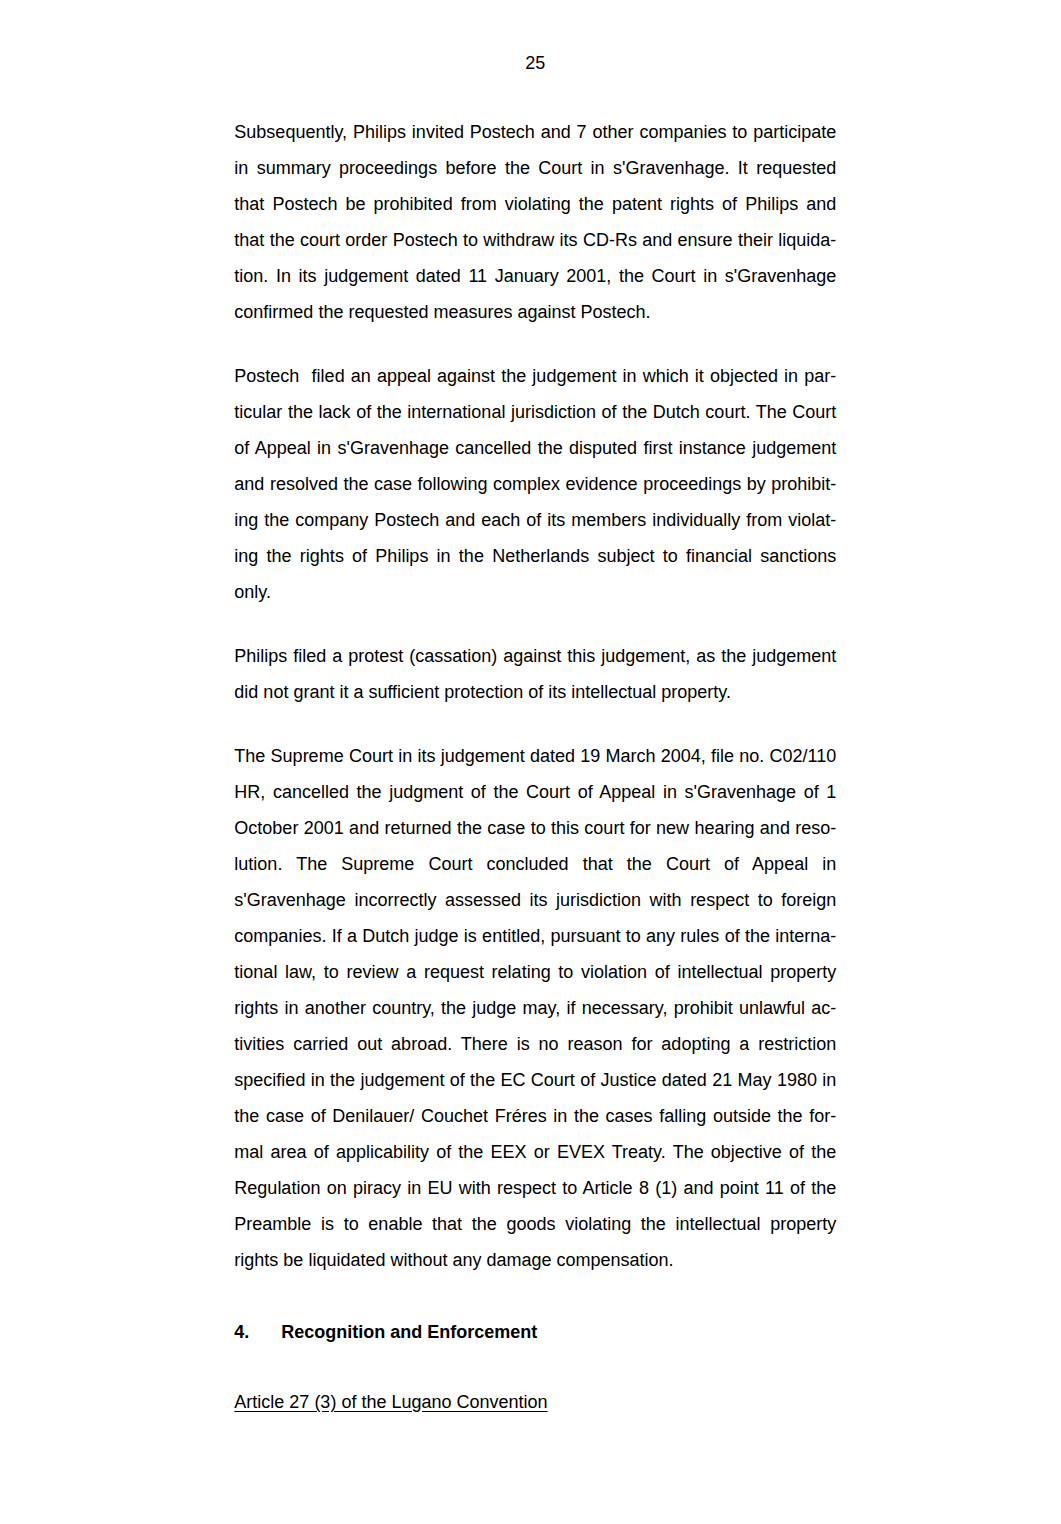25
Subsequently, Philips invited Postech and 7 other companies to participate in summary proceedings before the Court in s'Gravenhage. It requested that Postech be prohibited from violating the patent rights of Philips and that the court order Postech to withdraw its CD-Rs and ensure their liquidation. In its judgement dated 11 January 2001, the Court in s'Gravenhage confirmed the requested measures against Postech.
Postech filed an appeal against the judgement in which it objected in particular the lack of the international jurisdiction of the Dutch court. The Court of Appeal in s'Gravenhage cancelled the disputed first instance judgement and resolved the case following complex evidence proceedings by prohibiting the company Postech and each of its members individually from violating the rights of Philips in the Netherlands subject to financial sanctions only.
Philips filed a protest (cassation) against this judgement, as the judgement did not grant it a sufficient protection of its intellectual property.
The Supreme Court in its judgement dated 19 March 2004, file no. C02/110 HR, cancelled the judgment of the Court of Appeal in s'Gravenhage of 1 October 2001 and returned the case to this court for new hearing and resolution. The Supreme Court concluded that the Court of Appeal in s'Gravenhage incorrectly assessed its jurisdiction with respect to foreign companies. If a Dutch judge is entitled, pursuant to any rules of the international law, to review a request relating to violation of intellectual property rights in another country, the judge may, if necessary, prohibit unlawful activities carried out abroad. There is no reason for adopting a restriction specified in the judgement of the EC Court of Justice dated 21 May 1980 in the case of Denilauer/ Couchet Fréres in the cases falling outside the formal area of applicability of the EEX or EVEX Treaty. The objective of the Regulation on piracy in EU with respect to Article 8 (1) and point 11 of the Preamble is to enable that the goods violating the intellectual property rights be liquidated without any damage compensation.
4.
Recognition and Enforcement
Article 27 (3) of the Lugano Convention